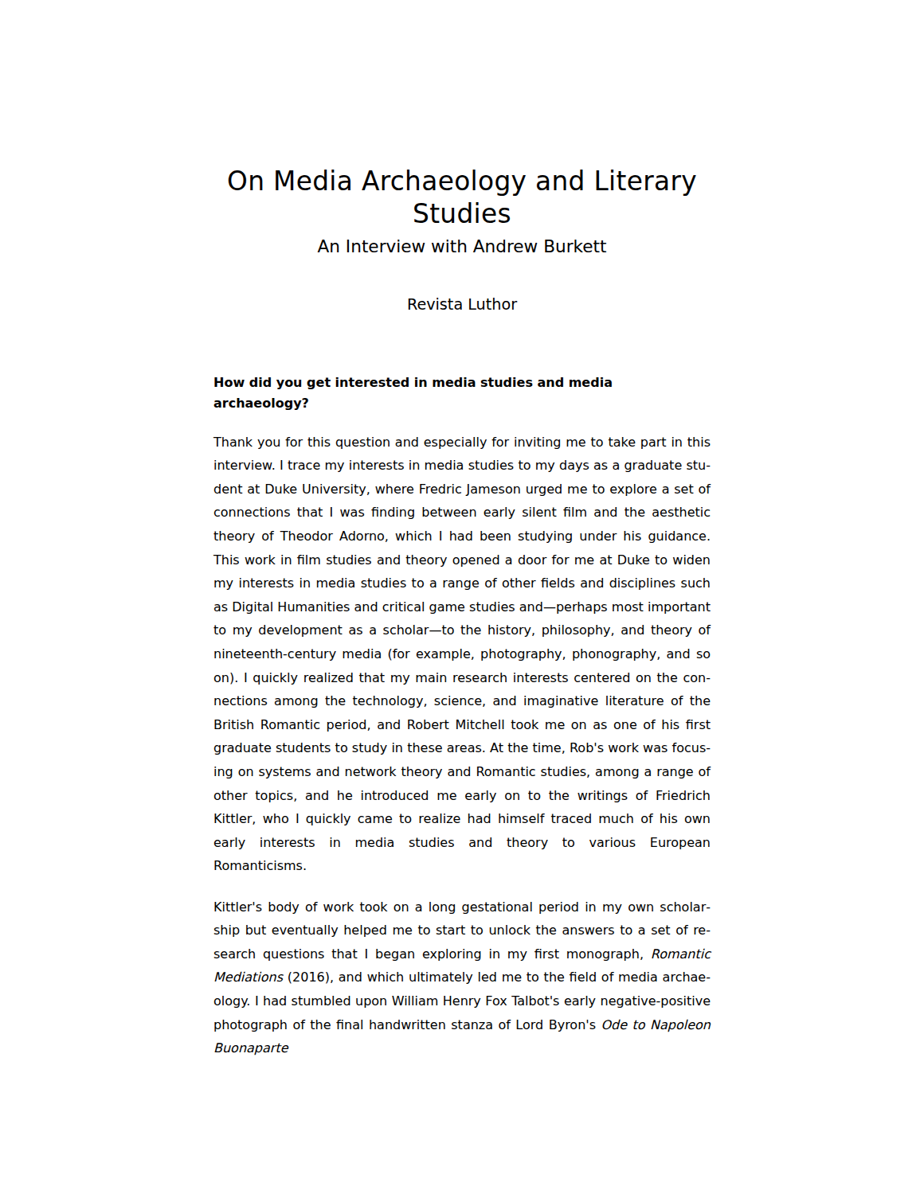On Media Archaeology and Literary Studies
An Interview with Andrew Burkett
Revista Luthor
How did you get interested in media studies and media archaeology?
Thank you for this question and especially for inviting me to take part in this interview. I trace my interests in media studies to my days as a graduate student at Duke University, where Fredric Jameson urged me to explore a set of connections that I was finding between early silent film and the aesthetic theory of Theodor Adorno, which I had been studying under his guidance. This work in film studies and theory opened a door for me at Duke to widen my interests in media studies to a range of other fields and disciplines such as Digital Humanities and critical game studies and—perhaps most important to my development as a scholar—to the history, philosophy, and theory of nineteenth-century media (for example, photography, phonography, and so on). I quickly realized that my main research interests centered on the connections among the technology, science, and imaginative literature of the British Romantic period, and Robert Mitchell took me on as one of his first graduate students to study in these areas. At the time, Rob's work was focusing on systems and network theory and Romantic studies, among a range of other topics, and he introduced me early on to the writings of Friedrich Kittler, who I quickly came to realize had himself traced much of his own early interests in media studies and theory to various European Romanticisms.
Kittler's body of work took on a long gestational period in my own scholarship but eventually helped me to start to unlock the answers to a set of research questions that I began exploring in my first monograph, Romantic Mediations (2016), and which ultimately led me to the field of media archaeology. I had stumbled upon William Henry Fox Talbot's early negative-positive photograph of the final handwritten stanza of Lord Byron's Ode to Napoleon Buonaparte